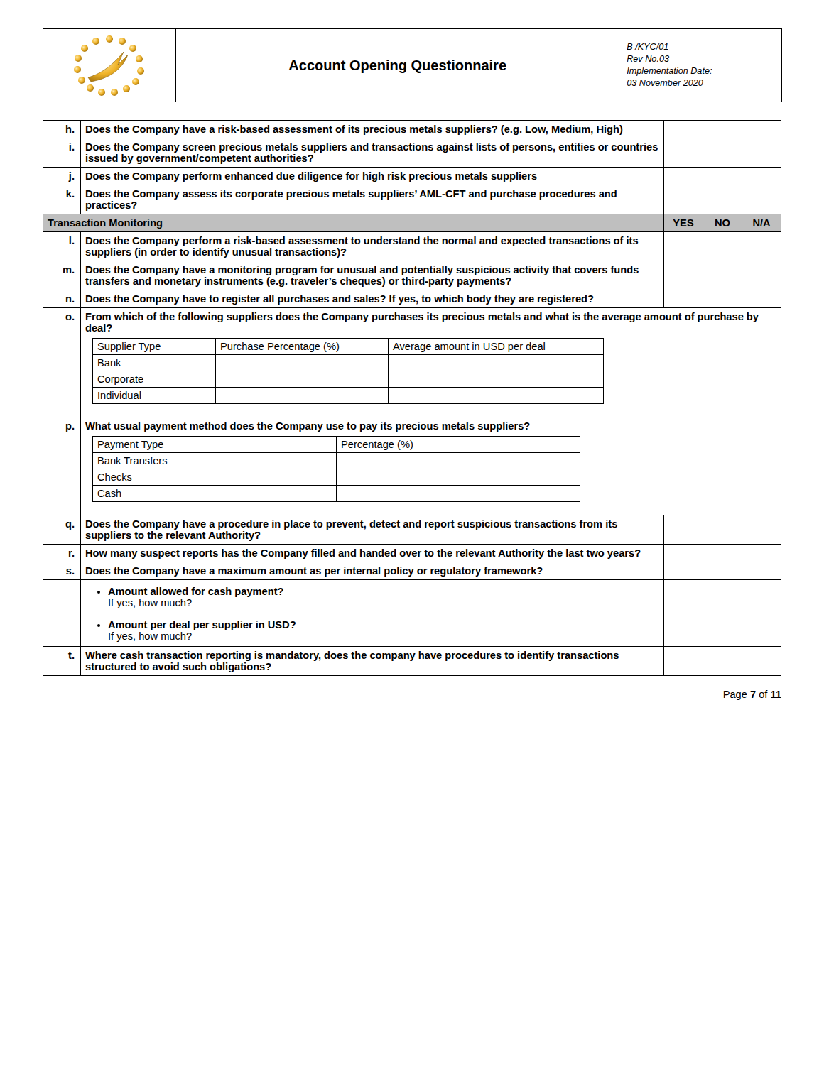Account Opening Questionnaire
B /KYC/01
Rev No.03
Implementation Date:
03 November 2020
| h. | Does the Company have a risk-based assessment of its precious metals suppliers? (e.g. Low, Medium, High) | | | |
| i. | Does the Company screen precious metals suppliers and transactions against lists of persons, entities or countries issued by government/competent authorities? | | | |
| j. | Does the Company perform enhanced due diligence for high risk precious metals suppliers | | | |
| k. | Does the Company assess its corporate precious metals suppliers’ AML-CFT and purchase procedures and practices? | | | |
| Transaction Monitoring | YES | NO | N/A |
| l. | Does the Company perform a risk-based assessment to understand the normal and expected transactions of its suppliers (in order to identify unusual transactions)? | | | |
| m. | Does the Company have a monitoring program for unusual and potentially suspicious activity that covers funds transfers and monetary instruments (e.g. traveler’s cheques) or third-party payments? | | | |
| n. | Does the Company have to register all purchases and sales? If yes, to which body they are registered? | | | |
| o. | From which of the following suppliers does the Company purchases its precious metals and what is the average amount of purchase by deal? / Supplier Type / Purchase Percentage (%) / Average amount in USD per deal / / Bank / / / / Corporate / / / / Individual / / / |
| p. | What usual payment method does the Company use to pay its precious metals suppliers? / Payment Type / Percentage (%) / / Bank Transfers / / / Checks / / / Cash / / |
| q. | Does the Company have a procedure in place to prevent, detect and report suspicious transactions from its suppliers to the relevant Authority? | | | |
| r. | How many suspect reports has the Company filled and handed over to the relevant Authority the last two years? | | | |
| s. | Does the Company have a maximum amount as per internal policy or regulatory framework? | | | |
| | Amount allowed for cash payment? If yes, how much? | |
| | Amount per deal per supplier in USD? If yes, how much? | |
| t. | Where cash transaction reporting is mandatory, does the company have procedures to identify transactions structured to avoid such obligations? | | | |
Page 7 of 11